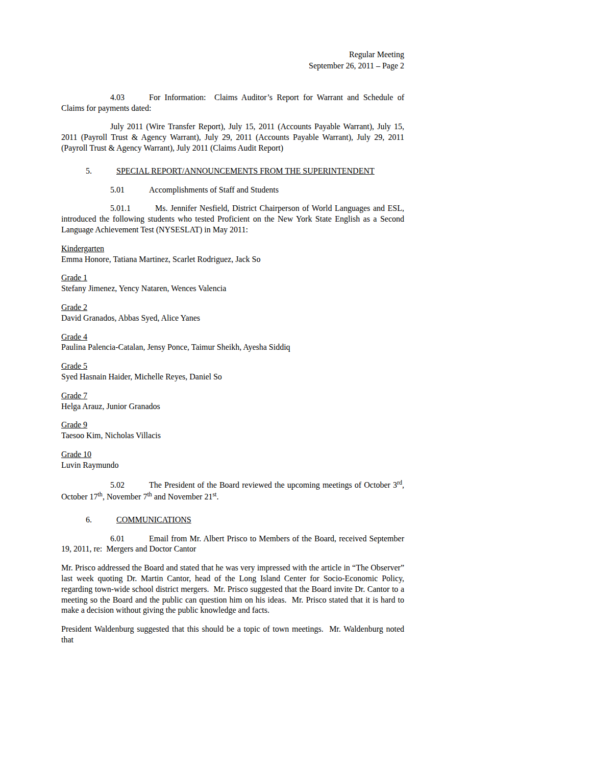Regular Meeting
September 26, 2011 – Page 2
4.03 For Information: Claims Auditor’s Report for Warrant and Schedule of Claims for payments dated:
July 2011 (Wire Transfer Report), July 15, 2011 (Accounts Payable Warrant), July 15, 2011 (Payroll Trust & Agency Warrant), July 29, 2011 (Accounts Payable Warrant), July 29, 2011 (Payroll Trust & Agency Warrant), July 2011 (Claims Audit Report)
5. SPECIAL REPORT/ANNOUNCEMENTS FROM THE SUPERINTENDENT
5.01 Accomplishments of Staff and Students
5.01.1 Ms. Jennifer Nesfield, District Chairperson of World Languages and ESL, introduced the following students who tested Proficient on the New York State English as a Second Language Achievement Test (NYSESLAT) in May 2011:
Kindergarten
Emma Honore, Tatiana Martinez, Scarlet Rodriguez, Jack So
Grade 1
Stefany Jimenez, Yency Nataren, Wences Valencia
Grade 2
David Granados, Abbas Syed, Alice Yanes
Grade 4
Paulina Palencia-Catalan, Jensy Ponce, Taimur Sheikh, Ayesha Siddiq
Grade 5
Syed Hasnain Haider, Michelle Reyes, Daniel So
Grade 7
Helga Arauz, Junior Granados
Grade 9
Taesoo Kim, Nicholas Villacis
Grade 10
Luvin Raymundo
5.02 The President of the Board reviewed the upcoming meetings of October 3rd, October 17th, November 7th and November 21st.
6. COMMUNICATIONS
6.01 Email from Mr. Albert Prisco to Members of the Board, received September 19, 2011, re: Mergers and Doctor Cantor
Mr. Prisco addressed the Board and stated that he was very impressed with the article in “The Observer” last week quoting Dr. Martin Cantor, head of the Long Island Center for Socio-Economic Policy, regarding town-wide school district mergers. Mr. Prisco suggested that the Board invite Dr. Cantor to a meeting so the Board and the public can question him on his ideas. Mr. Prisco stated that it is hard to make a decision without giving the public knowledge and facts.
President Waldenburg suggested that this should be a topic of town meetings. Mr. Waldenburg noted that